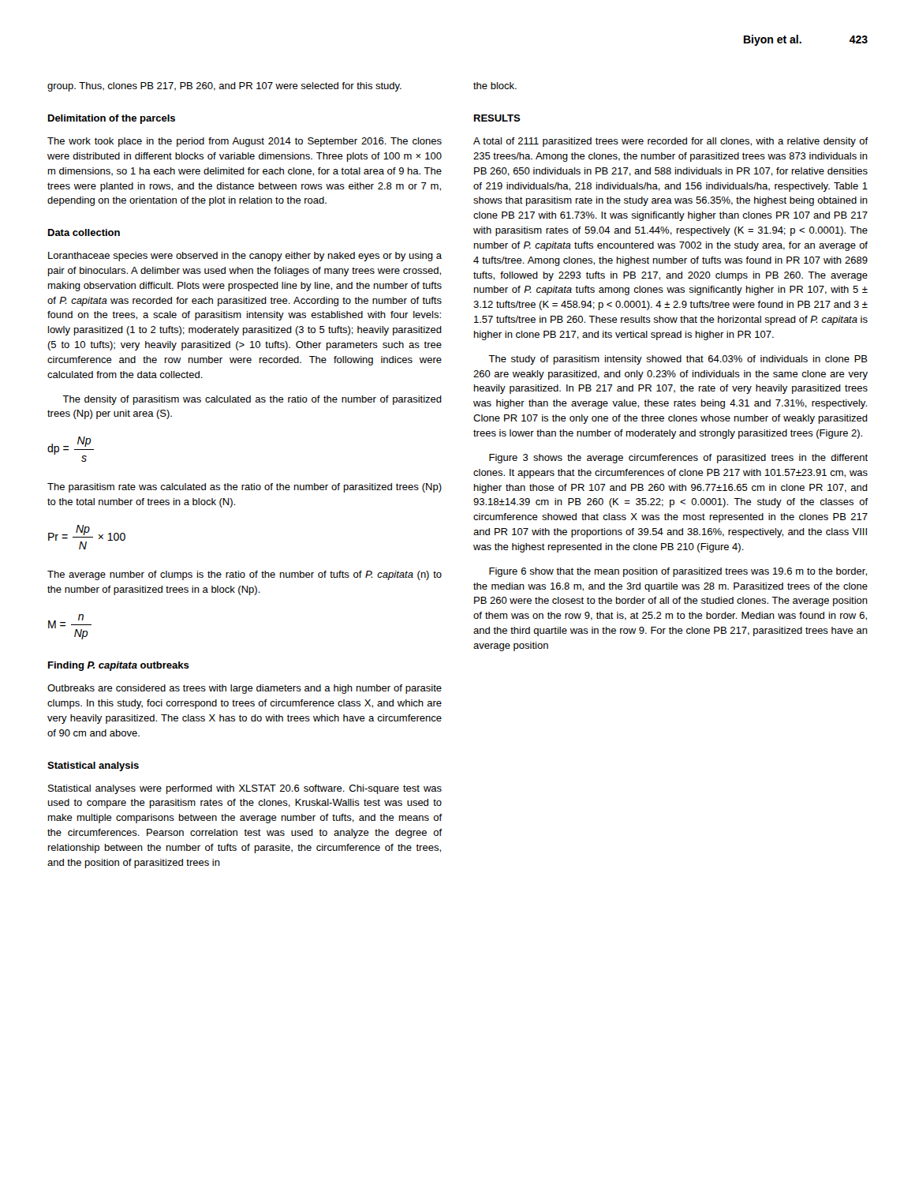Biyon et al. 423
group. Thus, clones PB 217, PB 260, and PR 107 were selected for this study.
Delimitation of the parcels
The work took place in the period from August 2014 to September 2016. The clones were distributed in different blocks of variable dimensions. Three plots of 100 m × 100 m dimensions, so 1 ha each were delimited for each clone, for a total area of 9 ha. The trees were planted in rows, and the distance between rows was either 2.8 m or 7 m, depending on the orientation of the plot in relation to the road.
Data collection
Loranthaceae species were observed in the canopy either by naked eyes or by using a pair of binoculars. A delimber was used when the foliages of many trees were crossed, making observation difficult. Plots were prospected line by line, and the number of tufts of P. capitata was recorded for each parasitized tree. According to the number of tufts found on the trees, a scale of parasitism intensity was established with four levels: lowly parasitized (1 to 2 tufts); moderately parasitized (3 to 5 tufts); heavily parasitized (5 to 10 tufts); very heavily parasitized (> 10 tufts). Other parameters such as tree circumference and the row number were recorded. The following indices were calculated from the data collected.
The density of parasitism was calculated as the ratio of the number of parasitized trees (Np) per unit area (S).
dp = Np s
The parasitism rate was calculated as the ratio of the number of parasitized trees (Np) to the total number of trees in a block (N).
Pr = Np N × 100
The average number of clumps is the ratio of the number of tufts of P. capitata (n) to the number of parasitized trees in a block (Np).
M = nNp
Finding P. capitata outbreaks
Outbreaks are considered as trees with large diameters and a high number of parasite clumps. In this study, foci correspond to trees of circumference class X, and which are very heavily parasitized. The class X has to do with trees which have a circumference of 90 cm and above.
Statistical analysis
Statistical analyses were performed with XLSTAT 20.6 software. Chi-square test was used to compare the parasitism rates of the clones, Kruskal-Wallis test was used to make multiple comparisons between the average number of tufts, and the means of the circumferences. Pearson correlation test was used to analyze the degree of relationship between the number of tufts of parasite, the circumference of the trees, and the position of parasitized trees in
the block.
RESULTS
A total of 2111 parasitized trees were recorded for all clones, with a relative density of 235 trees/ha. Among the clones, the number of parasitized trees was 873 individuals in PB 260, 650 individuals in PB 217, and 588 individuals in PR 107, for relative densities of 219 individuals/ha, 218 individuals/ha, and 156 individuals/ha, respectively. Table 1 shows that parasitism rate in the study area was 56.35%, the highest being obtained in clone PB 217 with 61.73%. It was significantly higher than clones PR 107 and PB 217 with parasitism rates of 59.04 and 51.44%, respectively (K = 31.94; p < 0.0001). The number of P. capitata tufts encountered was 7002 in the study area, for an average of 4 tufts/tree. Among clones, the highest number of tufts was found in PR 107 with 2689 tufts, followed by 2293 tufts in PB 217, and 2020 clumps in PB 260. The average number of P. capitata tufts among clones was significantly higher in PR 107, with 5 ± 3.12 tufts/tree (K = 458.94; p < 0.0001). 4 ± 2.9 tufts/tree were found in PB 217 and 3 ± 1.57 tufts/tree in PB 260. These results show that the horizontal spread of P. capitata is higher in clone PB 217, and its vertical spread is higher in PR 107.
The study of parasitism intensity showed that 64.03% of individuals in clone PB 260 are weakly parasitized, and only 0.23% of individuals in the same clone are very heavily parasitized. In PB 217 and PR 107, the rate of very heavily parasitized trees was higher than the average value, these rates being 4.31 and 7.31%, respectively. Clone PR 107 is the only one of the three clones whose number of weakly parasitized trees is lower than the number of moderately and strongly parasitized trees (Figure 2).
Figure 3 shows the average circumferences of parasitized trees in the different clones. It appears that the circumferences of clone PB 217 with 101.57±23.91 cm, was higher than those of PR 107 and PB 260 with 96.77±16.65 cm in clone PR 107, and 93.18±14.39 cm in PB 260 (K = 35.22; p < 0.0001). The study of the classes of circumference showed that class X was the most represented in the clones PB 217 and PR 107 with the proportions of 39.54 and 38.16%, respectively, and the class VIII was the highest represented in the clone PB 210 (Figure 4).
Figure 6 show that the mean position of parasitized trees was 19.6 m to the border, the median was 16.8 m, and the 3rd quartile was 28 m. Parasitized trees of the clone PB 260 were the closest to the border of all of the studied clones. The average position of them was on the row 9, that is, at 25.2 m to the border. Median was found in row 6, and the third quartile was in the row 9. For the clone PB 217, parasitized trees have an average position